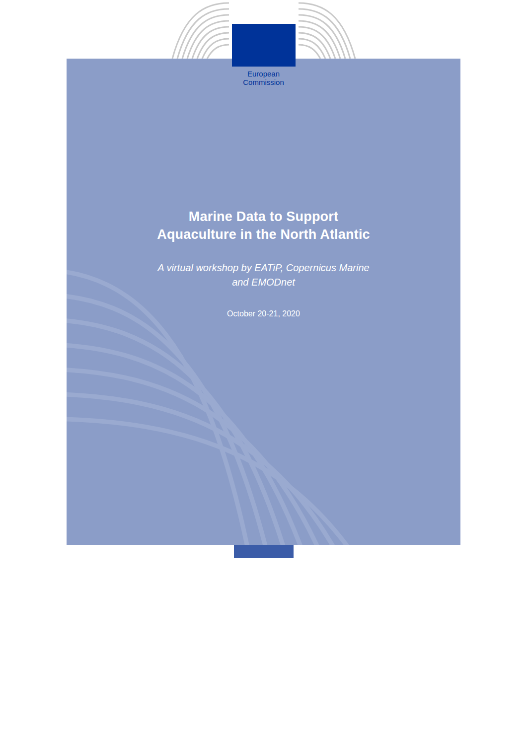European
Commission
Marine Data to Support
Aquaculture in the North Atlantic
A virtual workshop by EATiP, Copernicus Marine
and EMODnet
October 20-21, 2020